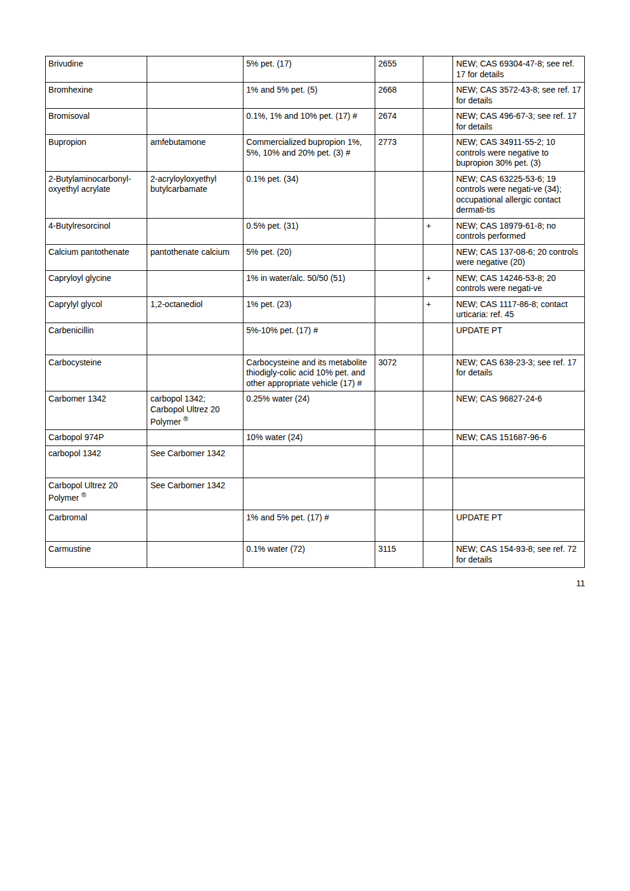| Brivudine | | 5% pet. (17) | 2655 | | NEW; CAS 69304-47-8; see ref. 17 for details |
| Bromhexine | | 1% and 5% pet. (5) | 2668 | | NEW; CAS 3572-43-8; see ref. 17 for details |
| Bromisoval | | 0.1%, 1% and 10% pet. (17) # | 2674 | | NEW; CAS 496-67-3; see ref. 17 for details |
| Bupropion | amfebutamone | Commercialized bupropion 1%, 5%, 10% and 20% pet. (3) # | 2773 | | NEW; CAS 34911-55-2; 10 controls were negative to bupropion 30% pet. (3) |
| 2-Butylaminocarbonyl-oxyethyl acrylate | 2-acryloyloxyethyl butylcarbamate | 0.1% pet. (34) | | | NEW; CAS 63225-53-6; 19 controls were negati-ve (34); occupational allergic contact dermati-tis |
| 4-Butylresorcinol | | 0.5% pet. (31) | | + | NEW; CAS 18979-61-8; no controls performed |
| Calcium pantothenate | pantothenate calcium | 5% pet. (20) | | | NEW; CAS 137-08-6; 20 controls were negative (20) |
| Capryloyl glycine | | 1% in water/alc. 50/50 (51) | | + | NEW; CAS 14246-53-8; 20 controls were negati-ve |
| Caprylyl glycol | 1,2-octanediol | 1% pet. (23) | | + | NEW; CAS 1117-86-8; contact urticaria: ref. 45 |
| Carbenicillin | | 5%-10% pet. (17) # | | | UPDATE PT |
| Carbocysteine | | Carbocysteine and its metabolite thiodigly-colic acid 10% pet. and other appropriate vehicle (17) # | 3072 | | NEW; CAS 638-23-3; see ref. 17 for details |
| Carbomer 1342 | carbopol 1342; Carbopol Ultrez 20 Polymer ® | 0.25% water (24) | | | NEW; CAS 96827-24-6 |
| Carbopol 974P | | 10% water (24) | | | NEW; CAS 151687-96-6 |
| carbopol 1342 | See Carbomer 1342 | | | | |
| Carbopol Ultrez 20 Polymer ® | See Carbomer 1342 | | | | |
| Carbromal | | 1% and 5% pet. (17) # | | | UPDATE PT |
| Carmustine | | 0.1% water (72) | 3115 | | NEW; CAS 154-93-8; see ref. 72 for details |
11